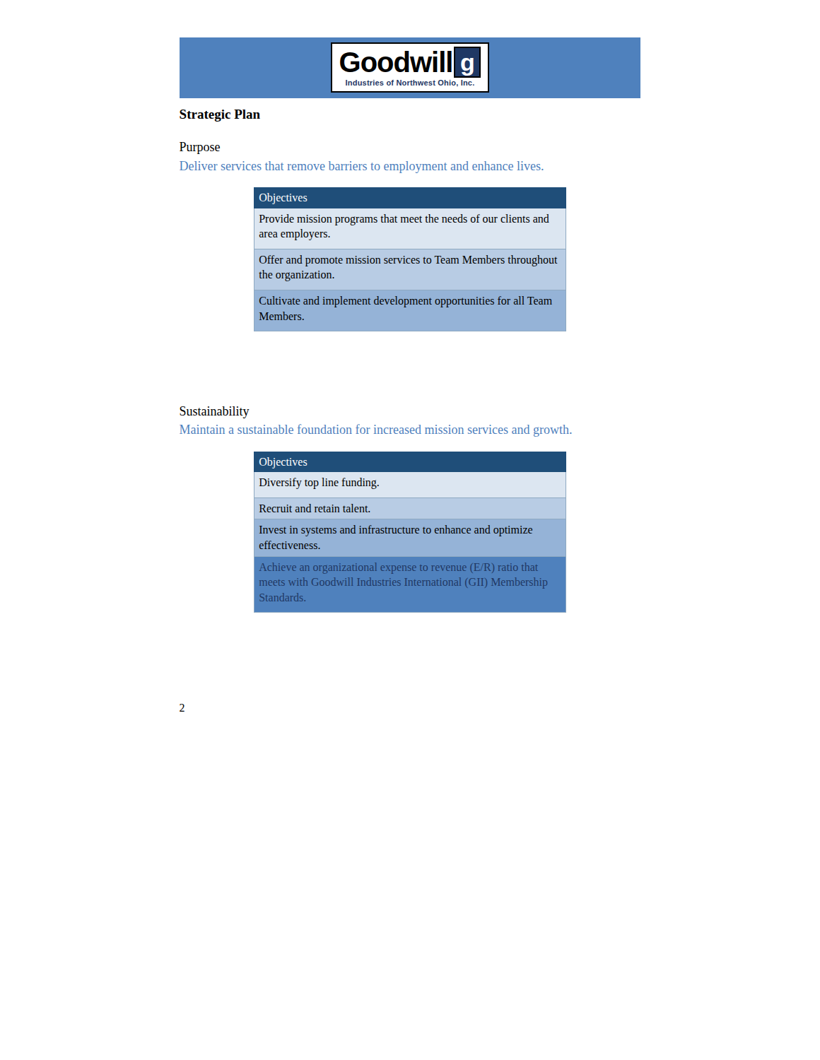Goodwill g
Industries of Northwest Ohio, Inc.
Strategic Plan
Purpose
Deliver services that remove barriers to employment and enhance lives.
| Objectives |
| --- |
| Provide mission programs that meet the needs of our clients and area employers. |
| Offer and promote mission services to Team Members throughout the organization. |
| Cultivate and implement development opportunities for all Team Members. |
Sustainability
Maintain a sustainable foundation for increased mission services and growth.
| Objectives |
| --- |
| Diversify top line funding. |
| Recruit and retain talent. |
| Invest in systems and infrastructure to enhance and optimize effectiveness. |
| Achieve an organizational expense to revenue (E/R) ratio that meets with Goodwill Industries International (GII) Membership Standards. |
2